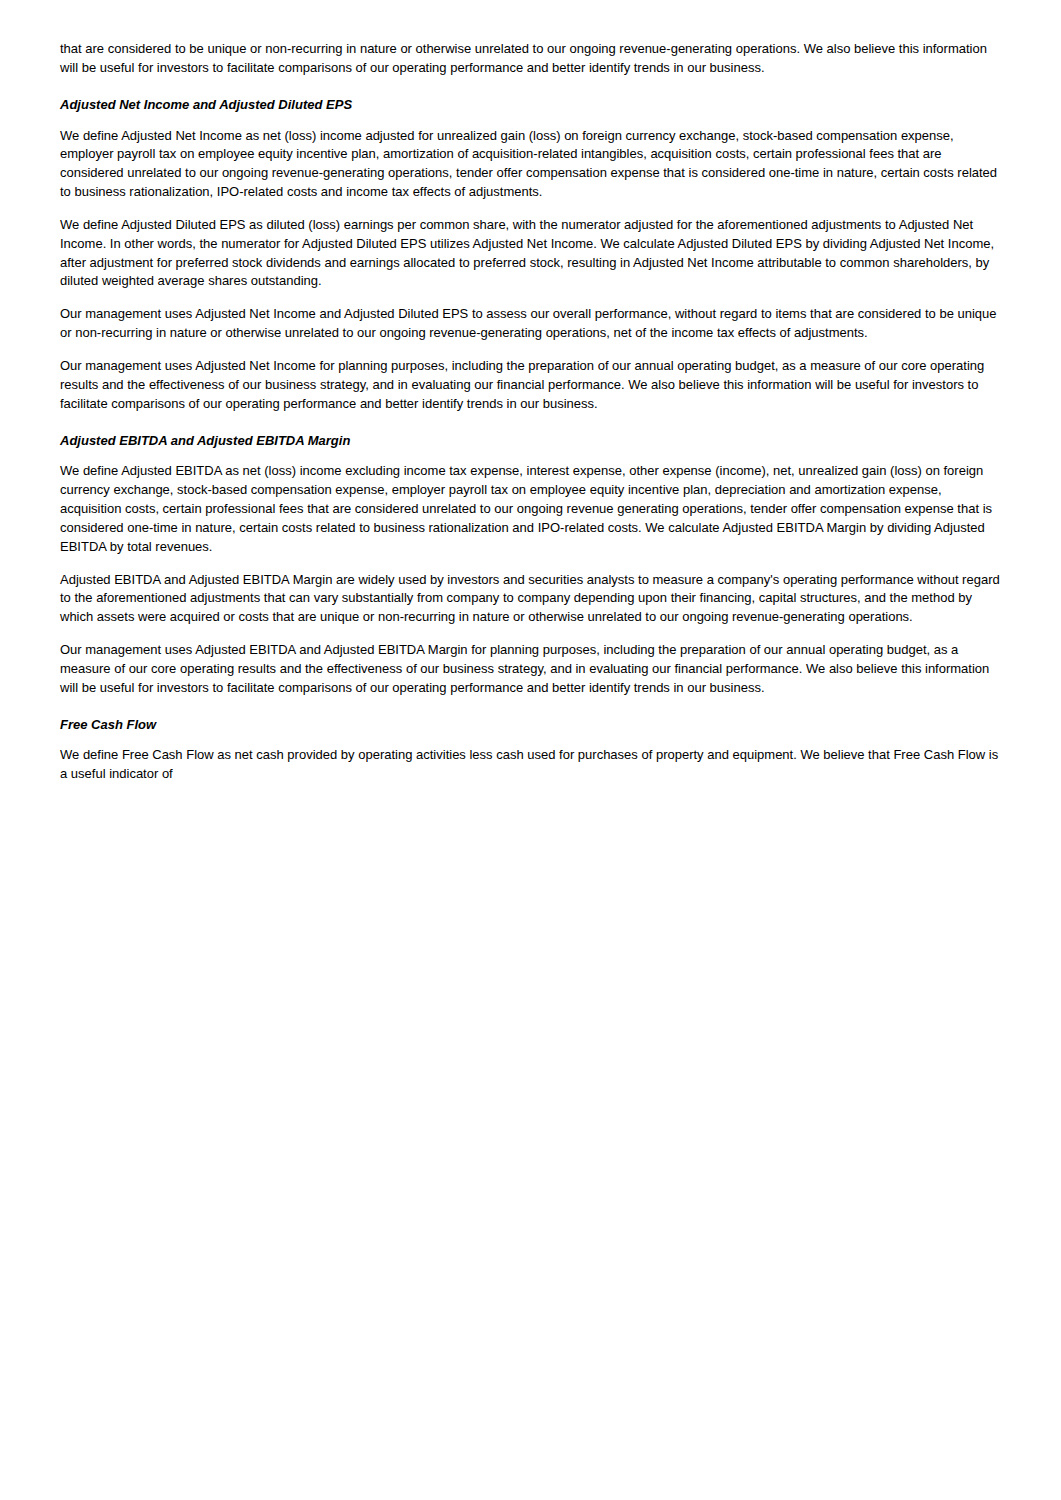that are considered to be unique or non-recurring in nature or otherwise unrelated to our ongoing revenue-generating operations. We also believe this information will be useful for investors to facilitate comparisons of our operating performance and better identify trends in our business.
Adjusted Net Income and Adjusted Diluted EPS
We define Adjusted Net Income as net (loss) income adjusted for unrealized gain (loss) on foreign currency exchange, stock-based compensation expense, employer payroll tax on employee equity incentive plan, amortization of acquisition-related intangibles, acquisition costs, certain professional fees that are considered unrelated to our ongoing revenue-generating operations, tender offer compensation expense that is considered one-time in nature, certain costs related to business rationalization, IPO-related costs and income tax effects of adjustments.
We define Adjusted Diluted EPS as diluted (loss) earnings per common share, with the numerator adjusted for the aforementioned adjustments to Adjusted Net Income. In other words, the numerator for Adjusted Diluted EPS utilizes Adjusted Net Income. We calculate Adjusted Diluted EPS by dividing Adjusted Net Income, after adjustment for preferred stock dividends and earnings allocated to preferred stock, resulting in Adjusted Net Income attributable to common shareholders, by diluted weighted average shares outstanding.
Our management uses Adjusted Net Income and Adjusted Diluted EPS to assess our overall performance, without regard to items that are considered to be unique or non-recurring in nature or otherwise unrelated to our ongoing revenue-generating operations, net of the income tax effects of adjustments.
Our management uses Adjusted Net Income for planning purposes, including the preparation of our annual operating budget, as a measure of our core operating results and the effectiveness of our business strategy, and in evaluating our financial performance. We also believe this information will be useful for investors to facilitate comparisons of our operating performance and better identify trends in our business.
Adjusted EBITDA and Adjusted EBITDA Margin
We define Adjusted EBITDA as net (loss) income excluding income tax expense, interest expense, other expense (income), net, unrealized gain (loss) on foreign currency exchange, stock-based compensation expense, employer payroll tax on employee equity incentive plan, depreciation and amortization expense, acquisition costs, certain professional fees that are considered unrelated to our ongoing revenue generating operations, tender offer compensation expense that is considered one-time in nature, certain costs related to business rationalization and IPO-related costs. We calculate Adjusted EBITDA Margin by dividing Adjusted EBITDA by total revenues.
Adjusted EBITDA and Adjusted EBITDA Margin are widely used by investors and securities analysts to measure a company's operating performance without regard to the aforementioned adjustments that can vary substantially from company to company depending upon their financing, capital structures, and the method by which assets were acquired or costs that are unique or non-recurring in nature or otherwise unrelated to our ongoing revenue-generating operations.
Our management uses Adjusted EBITDA and Adjusted EBITDA Margin for planning purposes, including the preparation of our annual operating budget, as a measure of our core operating results and the effectiveness of our business strategy, and in evaluating our financial performance. We also believe this information will be useful for investors to facilitate comparisons of our operating performance and better identify trends in our business.
Free Cash Flow
We define Free Cash Flow as net cash provided by operating activities less cash used for purchases of property and equipment. We believe that Free Cash Flow is a useful indicator of